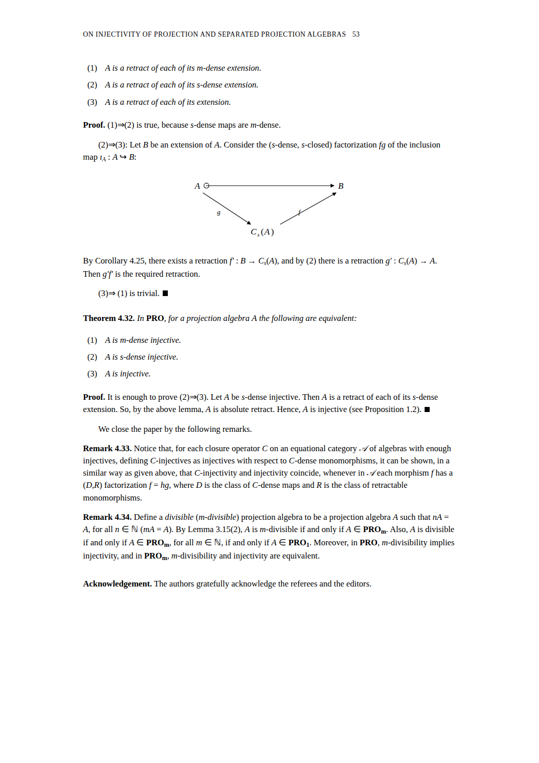ON INJECTIVITY OF PROJECTION AND SEPARATED PROJECTION ALGEBRAS53
A is a retract of each of its m-dense extension.
A is a retract of each of its s-dense extension.
A is a retract of each of its extension.
Proof. (1)⇒(2) is true, because s-dense maps are m-dense.
(2)⇒(3): Let B be an extension of A. Consider the (s-dense, s-closed) factorization fg of the inclusion map ıA : A ↪ B:
A B C s ( A ) g f
By Corollary 4.25, there exists a retraction f′ : B → Cs(A), and by (2) there is a retraction g′ : Cs(A) → A. Then g′f′ is the required retraction.
(3)⇒ (1) is trivial.
Theorem 4.32. In PRO, for a projection algebra A the following are equivalent:
A is m-dense injective.
A is s-dense injective.
A is injective.
Proof. It is enough to prove (2)⇒(3). Let A be s-dense injective. Then A is a retract of each of its s-dense extension. So, by the above lemma, A is absolute retract. Hence, A is injective (see Proposition 1.2).
We close the paper by the following remarks.
Remark 4.33. Notice that, for each closure operator C on an equational category 𝒜 of algebras with enough injectives, defining C-injectives as injectives with respect to C-dense monomorphisms, it can be shown, in a similar way as given above, that C-injectivity and injectivity coincide, whenever in 𝒜 each morphism f has a (D,R) factorization f = hg, where D is the class of C-dense maps and R is the class of retractable monomorphisms.
Remark 4.34. Define a divisible (m-divisible) projection algebra to be a projection algebra A such that nA = A, for all n ∈ ℕ (mA = A). By Lemma 3.15(2), A is m-divisible if and only if A ∈ PROm. Also, A is divisible if and only if A ∈ PROm, for all m ∈ ℕ, if and only if A ∈ PRO1. Moreover, in PRO, m-divisibility implies injectivity, and in PROm, m-divisibility and injectivity are equivalent.
Acknowledgement. The authors gratefully acknowledge the referees and the editors.